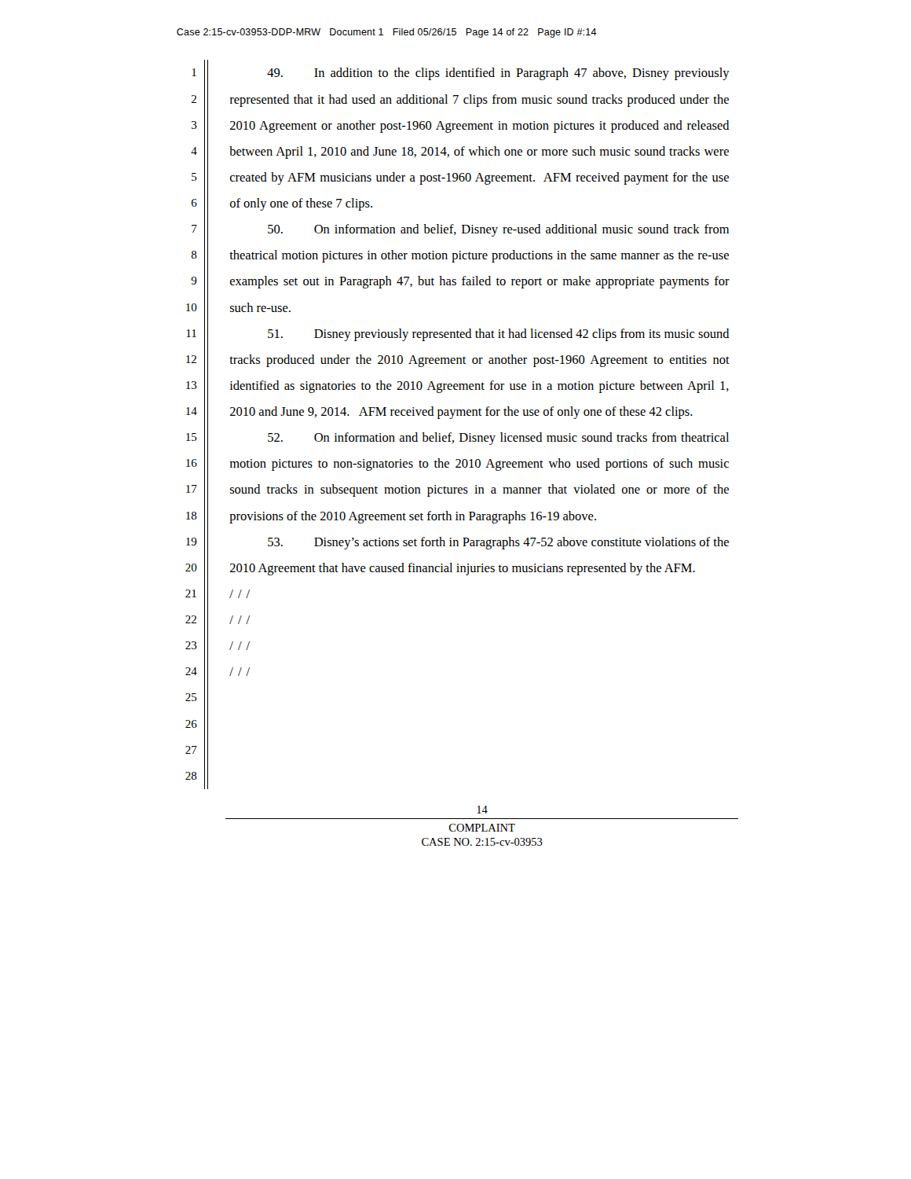Case 2:15-cv-03953-DDP-MRW Document 1 Filed 05/26/15 Page 14 of 22 Page ID #:14
1
2
3
4
5
6
7
8
9
10
11
12
13
14
15
16
17
18
19
20
21
22
23
24
25
26
27
28
49. In addition to the clips identified in Paragraph 47 above, Disney previously represented that it had used an additional 7 clips from music sound tracks produced under the 2010 Agreement or another post-1960 Agreement in motion pictures it produced and released between April 1, 2010 and June 18, 2014, of which one or more such music sound tracks were created by AFM musicians under a post-1960 Agreement. AFM received payment for the use of only one of these 7 clips.
50. On information and belief, Disney re-used additional music sound track from theatrical motion pictures in other motion picture productions in the same manner as the re-use examples set out in Paragraph 47, but has failed to report or make appropriate payments for such re-use.
51. Disney previously represented that it had licensed 42 clips from its music sound tracks produced under the 2010 Agreement or another post-1960 Agreement to entities not identified as signatories to the 2010 Agreement for use in a motion picture between April 1, 2010 and June 9, 2014. AFM received payment for the use of only one of these 42 clips.
52. On information and belief, Disney licensed music sound tracks from theatrical motion pictures to non-signatories to the 2010 Agreement who used portions of such music sound tracks in subsequent motion pictures in a manner that violated one or more of the provisions of the 2010 Agreement set forth in Paragraphs 16-19 above.
53. Disney’s actions set forth in Paragraphs 47-52 above constitute violations of the 2010 Agreement that have caused financial injuries to musicians represented by the AFM.
/ / /
/ / /
/ / /
/ / /
14
COMPLAINT
CASE NO. 2:15-cv-03953